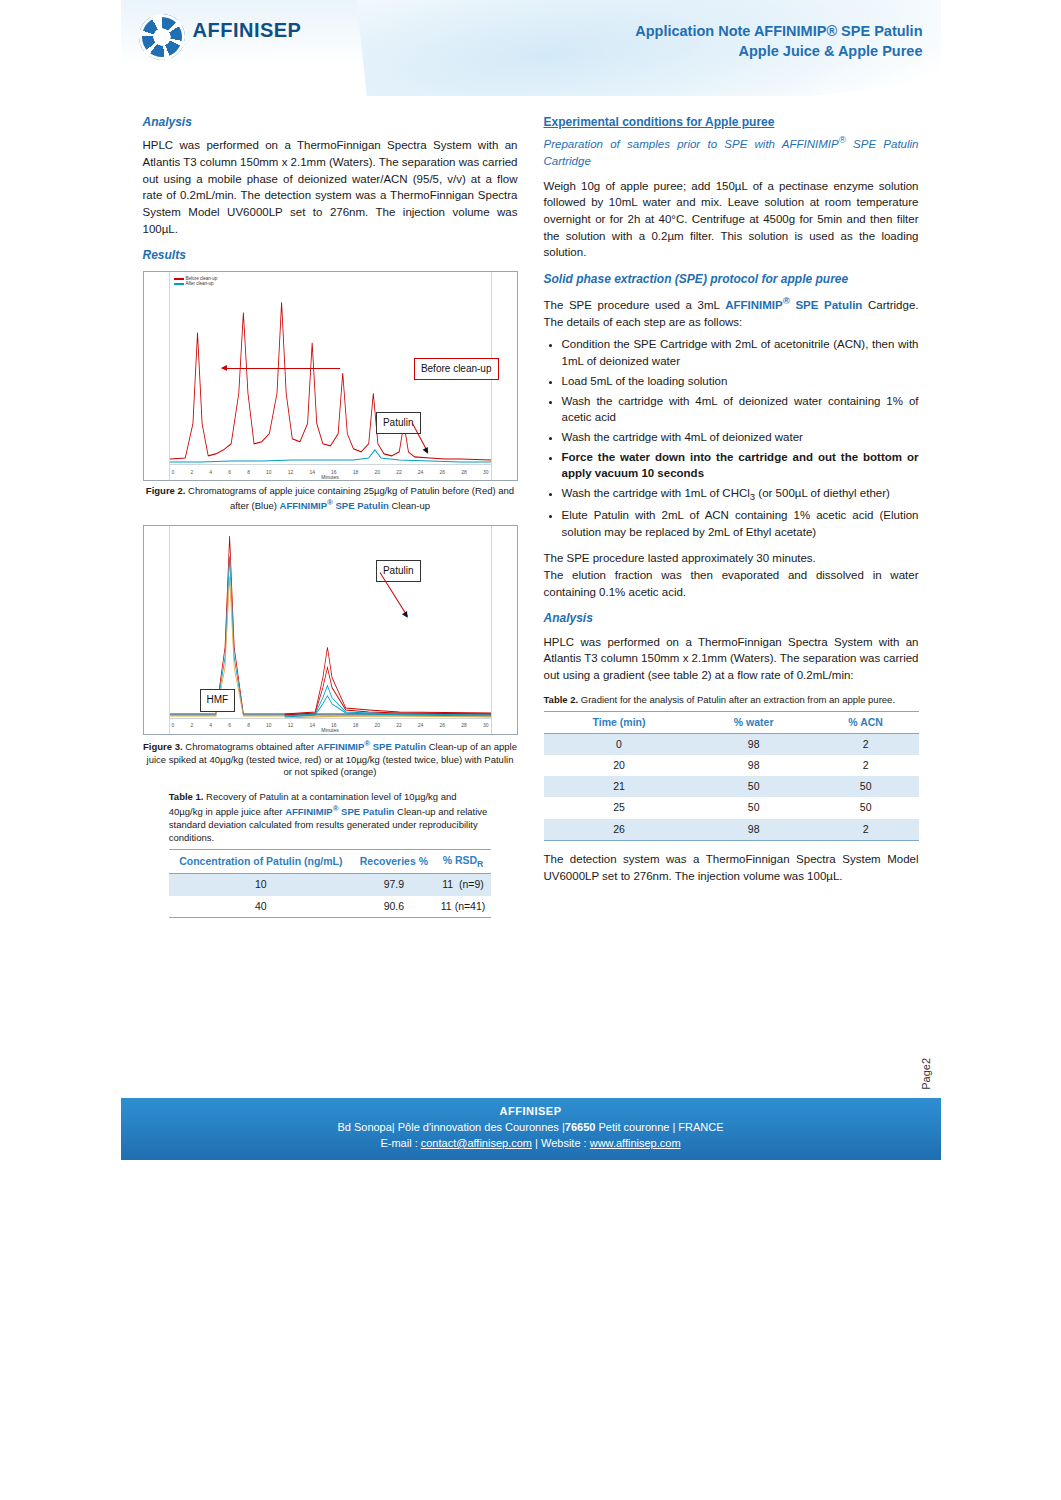AFFINISEP
Application Note AFFINIMIP® SPE Patulin
Apple Juice & Apple Puree
Analysis
HPLC was performed on a ThermoFinnigan Spectra System with an Atlantis T3 column 150mm x 2.1mm (Waters). The separation was carried out using a mobile phase of deionized water/ACN (95/5, v/v) at a flow rate of 0.2mL/min. The detection system was a ThermoFinnigan Spectra System Model UV6000LP set to 276nm. The injection volume was 100µL.
Results
Before clean-up
After clean-up
024681012141618202224262830
Minutes
Before clean-up
Patulin
Figure 2. Chromatograms of apple juice containing 25µg/kg of Patulin before (Red) and after (Blue) AFFINIMIP® SPE Patulin Clean-up
024681012141618202224262830
Minutes
Patulin
HMF
Figure 3. Chromatograms obtained after AFFINIMIP® SPE Patulin Clean-up of an apple juice spiked at 40µg/kg (tested twice, red) or at 10µg/kg (tested twice, blue) with Patulin or not spiked (orange)
Table 1. Recovery of Patulin at a contamination level of 10µg/kg and 40µg/kg in apple juice after AFFINIMIP ® SPE Patulin Clean-up and relative standard deviation calculated from results generated under reproducibility conditions.
| Concentration of Patulin (ng/mL) | Recoveries % | % RSD R |
| --- | --- | --- |
| 10 | 97.9 | 11 (n=9) |
| 40 | 90.6 | 11 (n=41) |
Experimental conditions for Apple puree
Preparation of samples prior to SPE with AFFINIMIP® SPE Patulin Cartridge
Weigh 10g of apple puree; add 150µL of a pectinase enzyme solution followed by 10mL water and mix. Leave solution at room temperature overnight or for 2h at 40°C. Centrifuge at 4500g for 5min and then filter the solution with a 0.2µm filter. This solution is used as the loading solution.
Solid phase extraction (SPE) protocol for apple puree
The SPE procedure used a 3mL AFFINIMIP® SPE Patulin Cartridge. The details of each step are as follows:
Condition the SPE Cartridge with 2mL of acetonitrile (ACN), then with 1mL of deionized water
Load 5mL of the loading solution
Wash the cartridge with 4mL of deionized water containing 1% of acetic acid
Wash the cartridge with 4mL of deionized water
Force the water down into the cartridge and out the bottom or apply vacuum 10 seconds
Wash the cartridge with 1mL of CHCl3 (or 500µL of diethyl ether)
Elute Patulin with 2mL of ACN containing 1% acetic acid (Elution solution may be replaced by 2mL of Ethyl acetate)
The SPE procedure lasted approximately 30 minutes.
The elution fraction was then evaporated and dissolved in water containing 0.1% acetic acid.
Analysis
HPLC was performed on a ThermoFinnigan Spectra System with an Atlantis T3 column 150mm x 2.1mm (Waters). The separation was carried out using a gradient (see table 2) at a flow rate of 0.2mL/min:
Table 2. Gradient for the analysis of Patulin after an extraction from an apple puree.
| Time (min) | % water | % ACN |
| --- | --- | --- |
| 0 | 98 | 2 |
| 20 | 98 | 2 |
| 21 | 50 | 50 |
| 25 | 50 | 50 |
| 26 | 98 | 2 |
The detection system was a ThermoFinnigan Spectra System Model UV6000LP set to 276nm. The injection volume was 100µL.
Page2
AFFINISEP
Bd Sonopa| Pôle d'innovation des Couronnes |76650 Petit couronne | FRANCE
E-mail : contact@affinisep.com | Website : www.affinisep.com